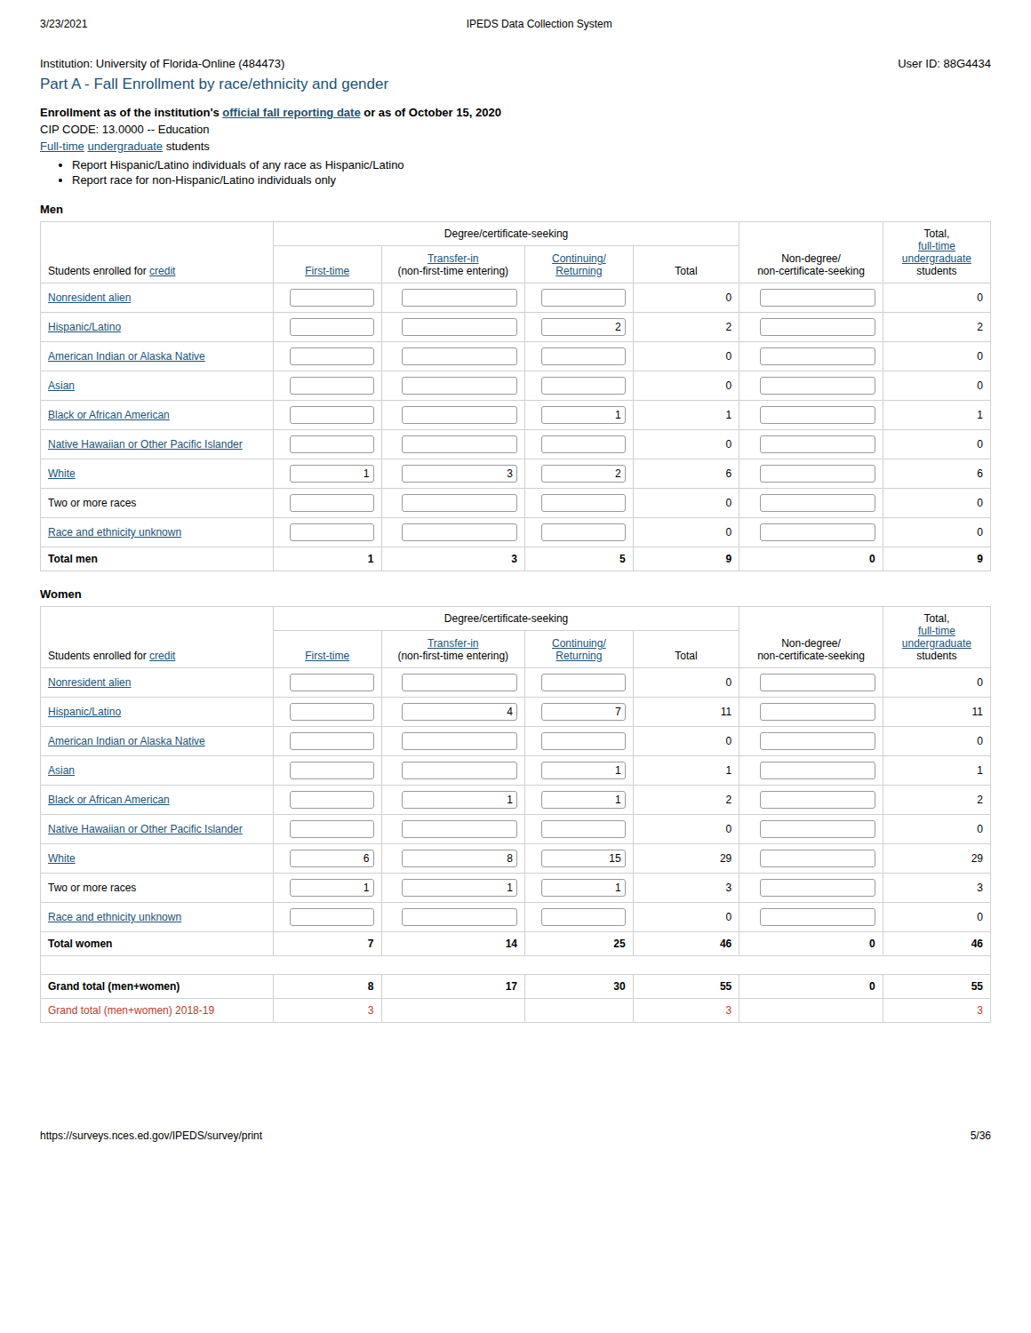3/23/2021
IPEDS Data Collection System
Institution: University of Florida-Online (484473)
User ID: 88G4434
Part A - Fall Enrollment by race/ethnicity and gender
Enrollment as of the institution's official fall reporting date or as of October 15, 2020
CIP CODE: 13.0000 -- Education
Full-time undergraduate students
Report Hispanic/Latino individuals of any race as Hispanic/Latino
Report race for non-Hispanic/Latino individuals only
Men
| Students enrolled for credit | Degree/certificate-seeking | Non-degree/ non-certificate-seeking | Total, full-time undergraduate students |
| --- | --- | --- | --- |
| First-time | Transfer-in (non-first-time entering) | Continuing/ Returning | Total |
| Nonresident alien | | | | 0 | | 0 |
| Hispanic/Latino | | | | 2 | | 2 |
| American Indian or Alaska Native | | | | 0 | | 0 |
| Asian | | | | 0 | | 0 |
| Black or African American | | | | 1 | | 1 |
| Native Hawaiian or Other Pacific Islander | | | | 0 | | 0 |
| White | | | | 6 | | 6 |
| Two or more races | | | | 0 | | 0 |
| Race and ethnicity unknown | | | | 0 | | 0 |
| Total men | 1 | 3 | 5 | 9 | 0 | 9 |
Women
| Students enrolled for credit | Degree/certificate-seeking | Non-degree/ non-certificate-seeking | Total, full-time undergraduate students |
| --- | --- | --- | --- |
| First-time | Transfer-in (non-first-time entering) | Continuing/ Returning | Total |
| Nonresident alien | | | | 0 | | 0 |
| Hispanic/Latino | | | | 11 | | 11 |
| American Indian or Alaska Native | | | | 0 | | 0 |
| Asian | | | | 1 | | 1 |
| Black or African American | | | | 2 | | 2 |
| Native Hawaiian or Other Pacific Islander | | | | 0 | | 0 |
| White | | | | 29 | | 29 |
| Two or more races | | | | 3 | | 3 |
| Race and ethnicity unknown | | | | 0 | | 0 |
| Total women | 7 | 14 | 25 | 46 | 0 | 46 |
| Grand total (men+women) | 8 | 17 | 30 | 55 | 0 | 55 |
| Grand total (men+women) 2018-19 | 3 | | | 3 | | 3 |
https://surveys.nces.ed.gov/IPEDS/survey/print
5/36